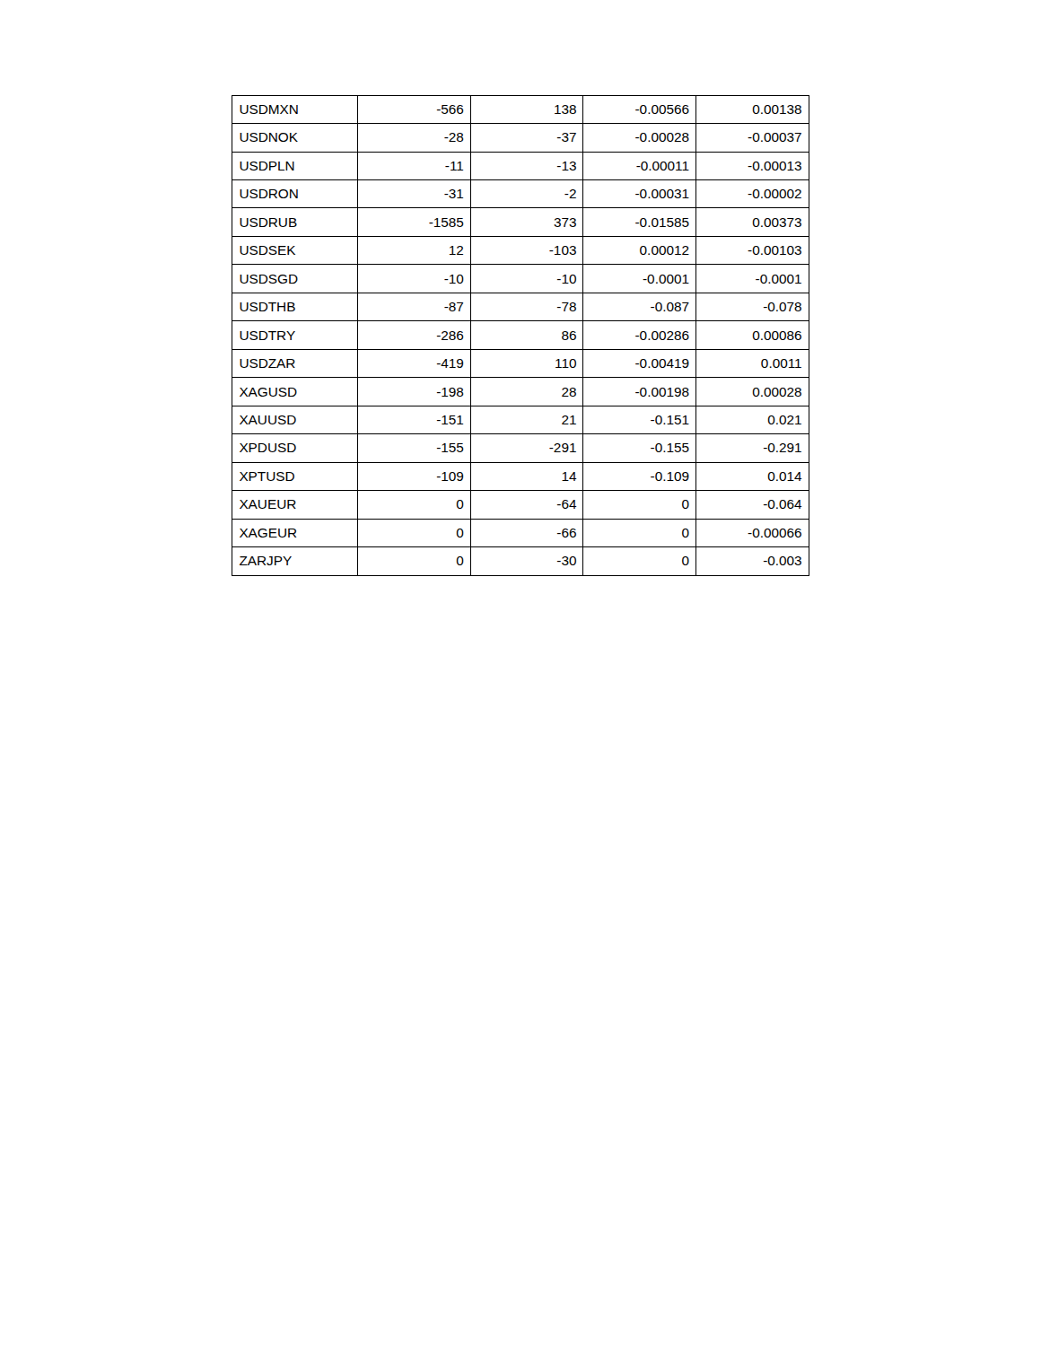| USDMXN | -566 | 138 | -0.00566 | 0.00138 |
| USDNOK | -28 | -37 | -0.00028 | -0.00037 |
| USDPLN | -11 | -13 | -0.00011 | -0.00013 |
| USDRON | -31 | -2 | -0.00031 | -0.00002 |
| USDRUB | -1585 | 373 | -0.01585 | 0.00373 |
| USDSEK | 12 | -103 | 0.00012 | -0.00103 |
| USDSGD | -10 | -10 | -0.0001 | -0.0001 |
| USDTHB | -87 | -78 | -0.087 | -0.078 |
| USDTRY | -286 | 86 | -0.00286 | 0.00086 |
| USDZAR | -419 | 110 | -0.00419 | 0.0011 |
| XAGUSD | -198 | 28 | -0.00198 | 0.00028 |
| XAUUSD | -151 | 21 | -0.151 | 0.021 |
| XPDUSD | -155 | -291 | -0.155 | -0.291 |
| XPTUSD | -109 | 14 | -0.109 | 0.014 |
| XAUEUR | 0 | -64 | 0 | -0.064 |
| XAGEUR | 0 | -66 | 0 | -0.00066 |
| ZARJPY | 0 | -30 | 0 | -0.003 |